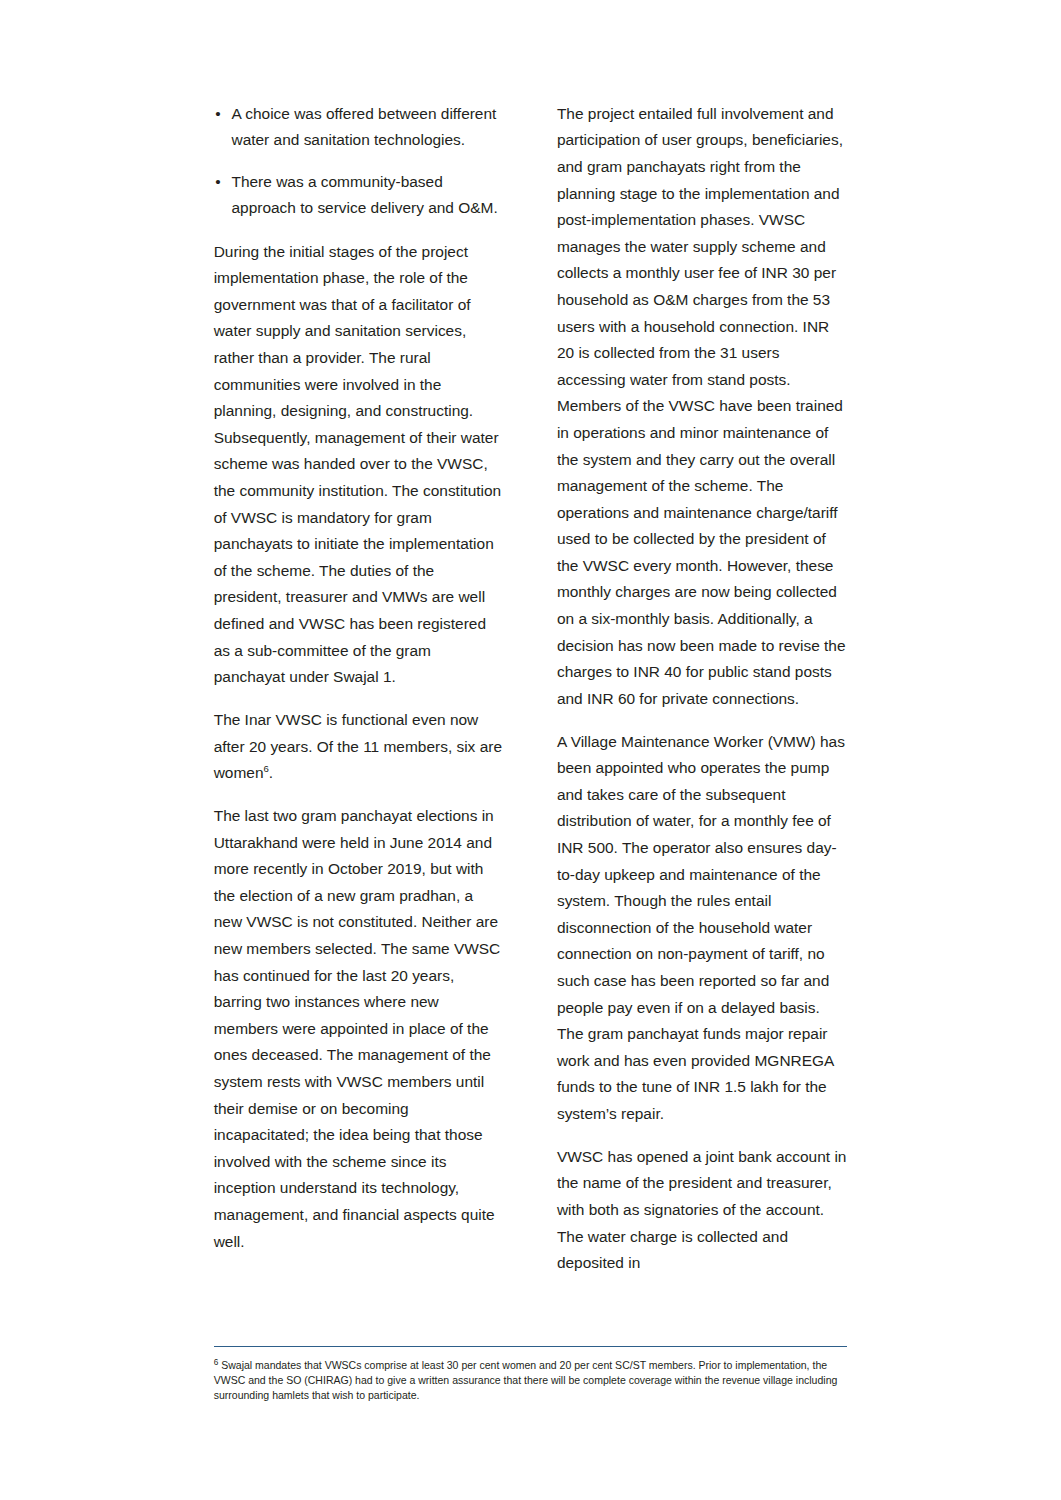A choice was offered between different water and sanitation technologies.
There was a community-based approach to service delivery and O&M.
During the initial stages of the project implementation phase, the role of the government was that of a facilitator of water supply and sanitation services, rather than a provider. The rural communities were involved in the planning, designing, and constructing. Subsequently, management of their water scheme was handed over to the VWSC, the community institution. The constitution of VWSC is mandatory for gram panchayats to initiate the implementation of the scheme. The duties of the president, treasurer and VMWs are well defined and VWSC has been registered as a sub-committee of the gram panchayat under Swajal 1.
The Inar VWSC is functional even now after 20 years. Of the 11 members, six are women6.
The last two gram panchayat elections in Uttarakhand were held in June 2014 and more recently in October 2019, but with the election of a new gram pradhan, a new VWSC is not constituted. Neither are new members selected. The same VWSC has continued for the last 20 years, barring two instances where new members were appointed in place of the ones deceased. The management of the system rests with VWSC members until their demise or on becoming incapacitated; the idea being that those involved with the scheme since its inception understand its technology, management, and financial aspects quite well.
The project entailed full involvement and participation of user groups, beneficiaries, and gram panchayats right from the planning stage to the implementation and post-implementation phases. VWSC manages the water supply scheme and collects a monthly user fee of INR 30 per household as O&M charges from the 53 users with a household connection. INR 20 is collected from the 31 users accessing water from stand posts. Members of the VWSC have been trained in operations and minor maintenance of the system and they carry out the overall management of the scheme. The operations and maintenance charge/tariff used to be collected by the president of the VWSC every month. However, these monthly charges are now being collected on a six-monthly basis. Additionally, a decision has now been made to revise the charges to INR 40 for public stand posts and INR 60 for private connections.
A Village Maintenance Worker (VMW) has been appointed who operates the pump and takes care of the subsequent distribution of water, for a monthly fee of INR 500. The operator also ensures day-to-day upkeep and maintenance of the system. Though the rules entail disconnection of the household water connection on non-payment of tariff, no such case has been reported so far and people pay even if on a delayed basis. The gram panchayat funds major repair work and has even provided MGNREGA funds to the tune of INR 1.5 lakh for the system’s repair.
VWSC has opened a joint bank account in the name of the president and treasurer, with both as signatories of the account. The water charge is collected and deposited in
6 Swajal mandates that VWSCs comprise at least 30 per cent women and 20 per cent SC/ST members. Prior to implementation, the VWSC and the SO (CHIRAG) had to give a written assurance that there will be complete coverage within the revenue village including surrounding hamlets that wish to participate.